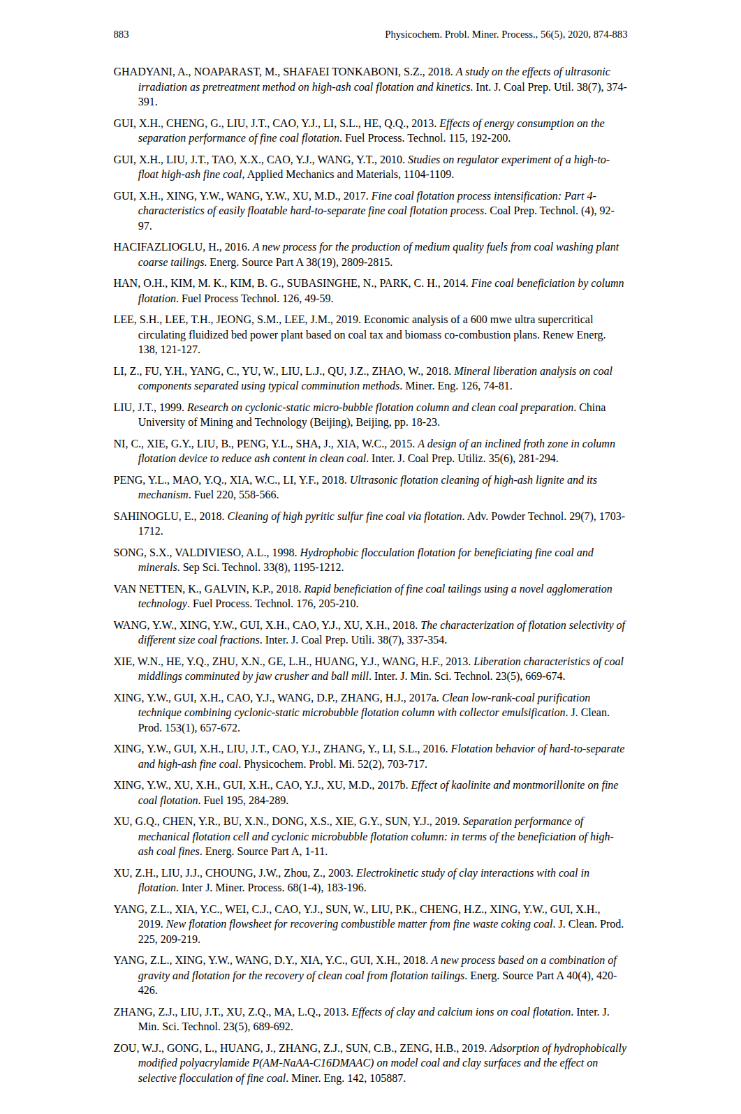883 Physicochem. Probl. Miner. Process., 56(5), 2020, 874-883
GHADYANI, A., NOAPARAST, M., SHAFAEI TONKABONI, S.Z., 2018. A study on the effects of ultrasonic irradiation as pretreatment method on high-ash coal flotation and kinetics. Int. J. Coal Prep. Util. 38(7), 374-391.
GUI, X.H., CHENG, G., LIU, J.T., CAO, Y.J., LI, S.L., HE, Q.Q., 2013. Effects of energy consumption on the separation performance of fine coal flotation. Fuel Process. Technol. 115, 192-200.
GUI, X.H., LIU, J.T., TAO, X.X., CAO, Y.J., WANG, Y.T., 2010. Studies on regulator experiment of a high-to-float high-ash fine coal, Applied Mechanics and Materials, 1104-1109.
GUI, X.H., XING, Y.W., WANG, Y.W., XU, M.D., 2017. Fine coal flotation process intensification: Part 4-characteristics of easily floatable hard-to-separate fine coal flotation process. Coal Prep. Technol. (4), 92-97.
HACIFAZLIOGLU, H., 2016. A new process for the production of medium quality fuels from coal washing plant coarse tailings. Energ. Source Part A 38(19), 2809-2815.
HAN, O.H., KIM, M. K., KIM, B. G., SUBASINGHE, N., PARK, C. H., 2014. Fine coal beneficiation by column flotation. Fuel Process Technol. 126, 49-59.
LEE, S.H., LEE, T.H., JEONG, S.M., LEE, J.M., 2019. Economic analysis of a 600 mwe ultra supercritical circulating fluidized bed power plant based on coal tax and biomass co-combustion plans. Renew Energ. 138, 121-127.
LI, Z., FU, Y.H., YANG, C., YU, W., LIU, L.J., QU, J.Z., ZHAO, W., 2018. Mineral liberation analysis on coal components separated using typical comminution methods. Miner. Eng. 126, 74-81.
LIU, J.T., 1999. Research on cyclonic-static micro-bubble flotation column and clean coal preparation. China University of Mining and Technology (Beijing), Beijing, pp. 18-23.
NI, C., XIE, G.Y., LIU, B., PENG, Y.L., SHA, J., XIA, W.C., 2015. A design of an inclined froth zone in column flotation device to reduce ash content in clean coal. Inter. J. Coal Prep. Utiliz. 35(6), 281-294.
PENG, Y.L., MAO, Y.Q., XIA, W.C., LI, Y.F., 2018. Ultrasonic flotation cleaning of high-ash lignite and its mechanism. Fuel 220, 558-566.
SAHINOGLU, E., 2018. Cleaning of high pyritic sulfur fine coal via flotation. Adv. Powder Technol. 29(7), 1703-1712.
SONG, S.X., VALDIVIESO, A.L., 1998. Hydrophobic flocculation flotation for beneficiating fine coal and minerals. Sep Sci. Technol. 33(8), 1195-1212.
VAN NETTEN, K., GALVIN, K.P., 2018. Rapid beneficiation of fine coal tailings using a novel agglomeration technology. Fuel Process. Technol. 176, 205-210.
WANG, Y.W., XING, Y.W., GUI, X.H., CAO, Y.J., XU, X.H., 2018. The characterization of flotation selectivity of different size coal fractions. Inter. J. Coal Prep. Utili. 38(7), 337-354.
XIE, W.N., HE, Y.Q., ZHU, X.N., GE, L.H., HUANG, Y.J., WANG, H.F., 2013. Liberation characteristics of coal middlings comminuted by jaw crusher and ball mill. Inter. J. Min. Sci. Technol. 23(5), 669-674.
XING, Y.W., GUI, X.H., CAO, Y.J., WANG, D.P., ZHANG, H.J., 2017a. Clean low-rank-coal purification technique combining cyclonic-static microbubble flotation column with collector emulsification. J. Clean. Prod. 153(1), 657-672.
XING, Y.W., GUI, X.H., LIU, J.T., CAO, Y.J., ZHANG, Y., LI, S.L., 2016. Flotation behavior of hard-to-separate and high-ash fine coal. Physicochem. Probl. Mi. 52(2), 703-717.
XING, Y.W., XU, X.H., GUI, X.H., CAO, Y.J., XU, M.D., 2017b. Effect of kaolinite and montmorillonite on fine coal flotation. Fuel 195, 284-289.
XU, G.Q., CHEN, Y.R., BU, X.N., DONG, X.S., XIE, G.Y., SUN, Y.J., 2019. Separation performance of mechanical flotation cell and cyclonic microbubble flotation column: in terms of the beneficiation of high-ash coal fines. Energ. Source Part A, 1-11.
XU, Z.H., LIU, J.J., CHOUNG, J.W., Zhou, Z., 2003. Electrokinetic study of clay interactions with coal in flotation. Inter J. Miner. Process. 68(1-4), 183-196.
YANG, Z.L., XIA, Y.C., WEI, C.J., CAO, Y.J., SUN, W., LIU, P.K., CHENG, H.Z., XING, Y.W., GUI, X.H., 2019. New flotation flowsheet for recovering combustible matter from fine waste coking coal. J. Clean. Prod. 225, 209-219.
YANG, Z.L., XING, Y.W., WANG, D.Y., XIA, Y.C., GUI, X.H., 2018. A new process based on a combination of gravity and flotation for the recovery of clean coal from flotation tailings. Energ. Source Part A 40(4), 420-426.
ZHANG, Z.J., LIU, J.T., XU, Z.Q., MA, L.Q., 2013. Effects of clay and calcium ions on coal flotation. Inter. J. Min. Sci. Technol. 23(5), 689-692.
ZOU, W.J., GONG, L., HUANG, J., ZHANG, Z.J., SUN, C.B., ZENG, H.B., 2019. Adsorption of hydrophobically modified polyacrylamide P(AM-NaAA-C16DMAAC) on model coal and clay surfaces and the effect on selective flocculation of fine coal. Miner. Eng. 142, 105887.